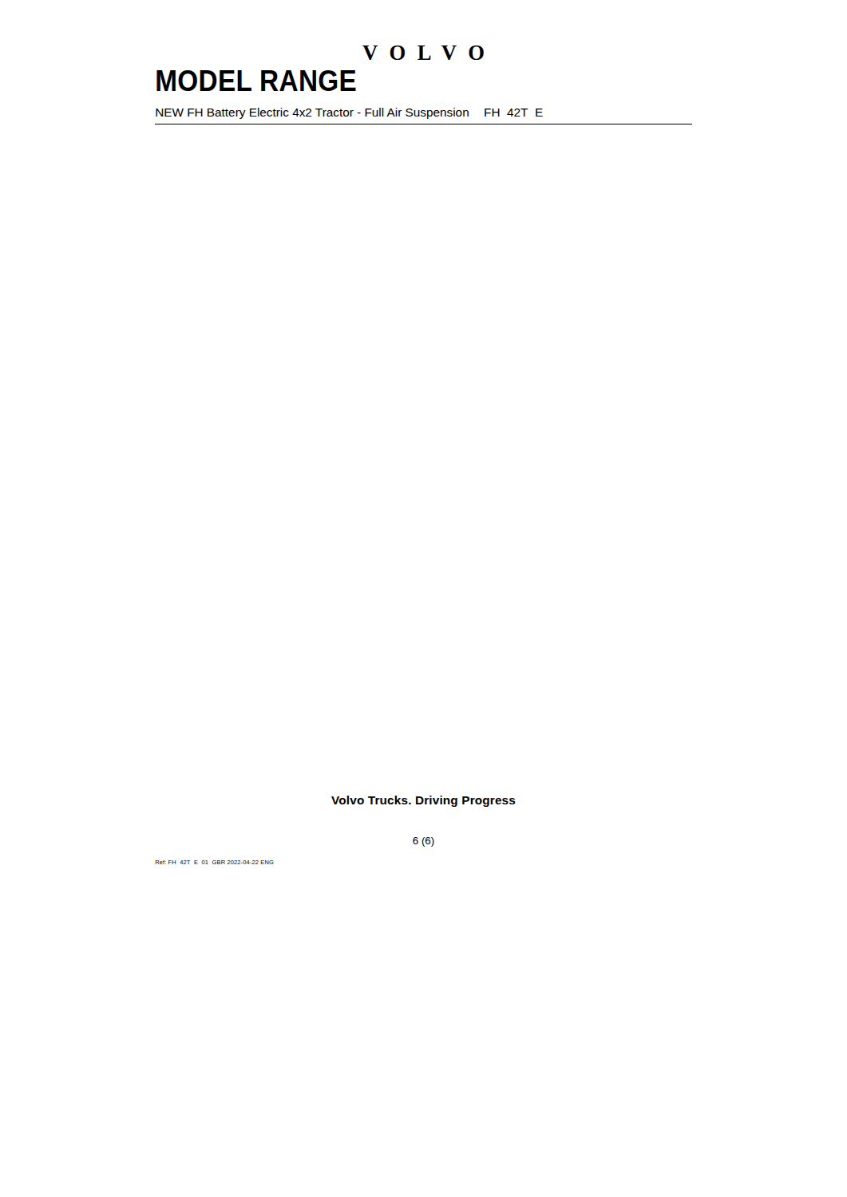VOLVO
MODEL RANGE
NEW FH Battery Electric 4x2 Tractor - Full Air SuspensionFH 42T E
Volvo Trucks. Driving Progress
6 (6)
Ref: FH 42T E 01 GBR 2022-04-22 ENG